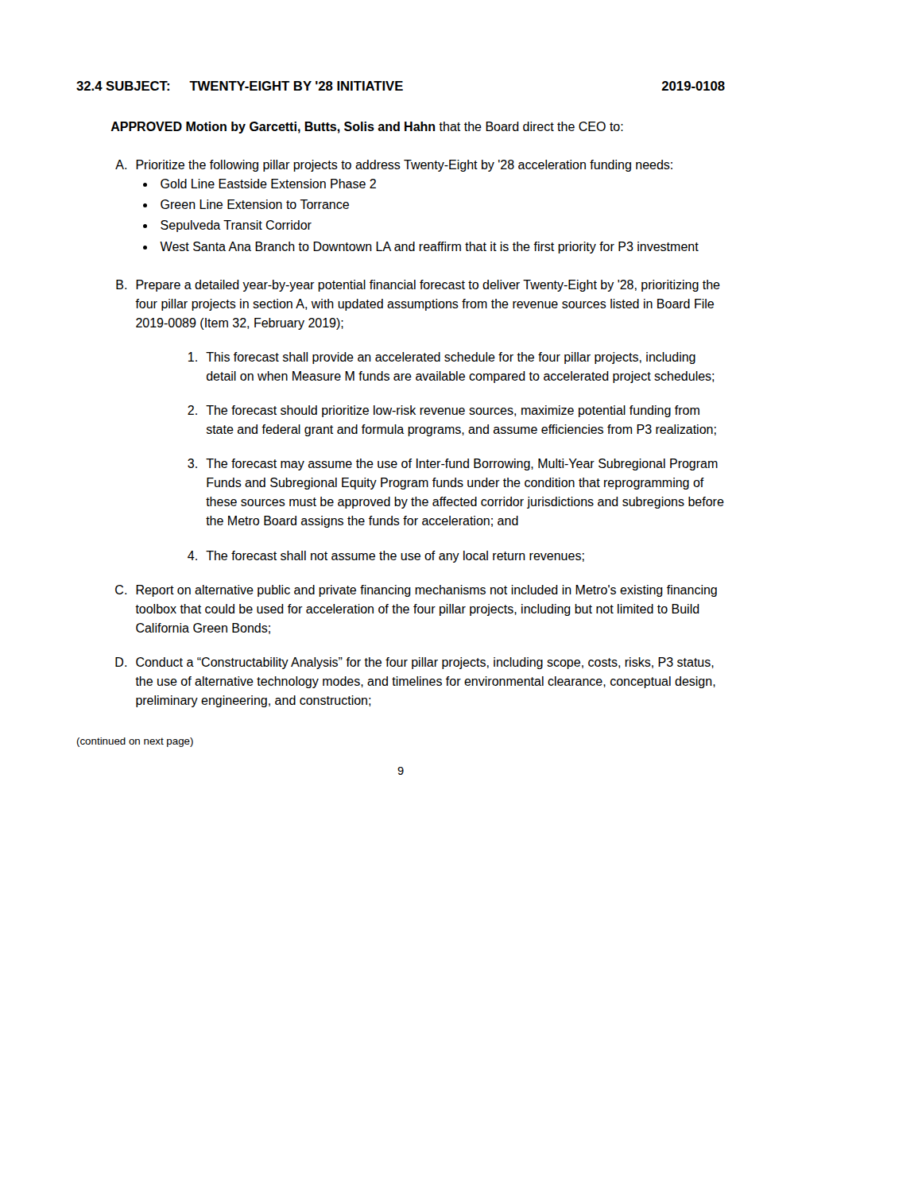32.4 SUBJECT: TWENTY-EIGHT BY '28 INITIATIVE 2019-0108
APPROVED Motion by Garcetti, Butts, Solis and Hahn that the Board direct the CEO to:
Prioritize the following pillar projects to address Twenty-Eight by '28 acceleration funding needs:
Gold Line Eastside Extension Phase 2
Green Line Extension to Torrance
Sepulveda Transit Corridor
West Santa Ana Branch to Downtown LA and reaffirm that it is the first priority for P3 investment
Prepare a detailed year-by-year potential financial forecast to deliver Twenty-Eight by '28, prioritizing the four pillar projects in section A, with updated assumptions from the revenue sources listed in Board File 2019-0089 (Item 32, February 2019);
This forecast shall provide an accelerated schedule for the four pillar projects, including detail on when Measure M funds are available compared to accelerated project schedules;
The forecast should prioritize low-risk revenue sources, maximize potential funding from state and federal grant and formula programs, and assume efficiencies from P3 realization;
The forecast may assume the use of Inter-fund Borrowing, Multi-Year Subregional Program Funds and Subregional Equity Program funds under the condition that reprogramming of these sources must be approved by the affected corridor jurisdictions and subregions before the Metro Board assigns the funds for acceleration; and
The forecast shall not assume the use of any local return revenues;
Report on alternative public and private financing mechanisms not included in Metro's existing financing toolbox that could be used for acceleration of the four pillar projects, including but not limited to Build California Green Bonds;
Conduct a “Constructability Analysis” for the four pillar projects, including scope, costs, risks, P3 status, the use of alternative technology modes, and timelines for environmental clearance, conceptual design, preliminary engineering, and construction;
(continued on next page)
9